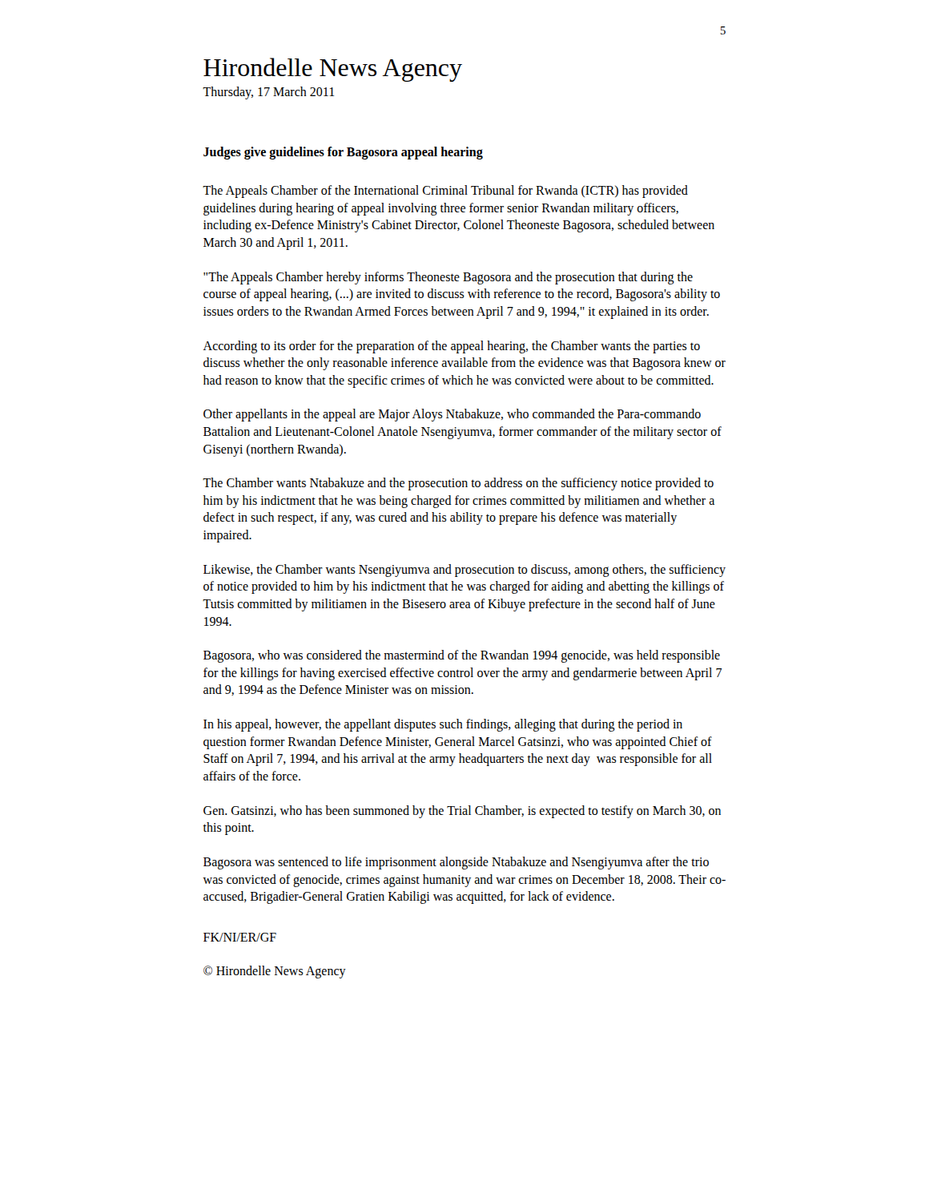5
Hirondelle News Agency
Thursday, 17 March 2011
Judges give guidelines for Bagosora appeal hearing
The Appeals Chamber of the International Criminal Tribunal for Rwanda (ICTR) has provided guidelines during hearing of appeal involving three former senior Rwandan military officers, including ex-Defence Ministry's Cabinet Director, Colonel Theoneste Bagosora, scheduled between March 30 and April 1, 2011.
"The Appeals Chamber hereby informs Theoneste Bagosora and the prosecution that during the course of appeal hearing, (...) are invited to discuss with reference to the record, Bagosora's ability to issues orders to the Rwandan Armed Forces between April 7 and 9, 1994," it explained in its order.
According to its order for the preparation of the appeal hearing, the Chamber wants the parties to discuss whether the only reasonable inference available from the evidence was that Bagosora knew or had reason to know that the specific crimes of which he was convicted were about to be committed.
Other appellants in the appeal are Major Aloys Ntabakuze, who commanded the Para-commando Battalion and Lieutenant-Colonel Anatole Nsengiyumva, former commander of the military sector of Gisenyi (northern Rwanda).
The Chamber wants Ntabakuze and the prosecution to address on the sufficiency notice provided to him by his indictment that he was being charged for crimes committed by militiamen and whether a defect in such respect, if any, was cured and his ability to prepare his defence was materially impaired.
Likewise, the Chamber wants Nsengiyumva and prosecution to discuss, among others, the sufficiency of notice provided to him by his indictment that he was charged for aiding and abetting the killings of Tutsis committed by militiamen in the Bisesero area of Kibuye prefecture in the second half of June 1994.
Bagosora, who was considered the mastermind of the Rwandan 1994 genocide, was held responsible for the killings for having exercised effective control over the army and gendarmerie between April 7 and 9, 1994 as the Defence Minister was on mission.
In his appeal, however, the appellant disputes such findings, alleging that during the period in question former Rwandan Defence Minister, General Marcel Gatsinzi, who was appointed Chief of Staff on April 7, 1994, and his arrival at the army headquarters the next day was responsible for all affairs of the force.
Gen. Gatsinzi, who has been summoned by the Trial Chamber, is expected to testify on March 30, on this point.
Bagosora was sentenced to life imprisonment alongside Ntabakuze and Nsengiyumva after the trio was convicted of genocide, crimes against humanity and war crimes on December 18, 2008. Their co-accused, Brigadier-General Gratien Kabiligi was acquitted, for lack of evidence.
FK/NI/ER/GF
© Hirondelle News Agency